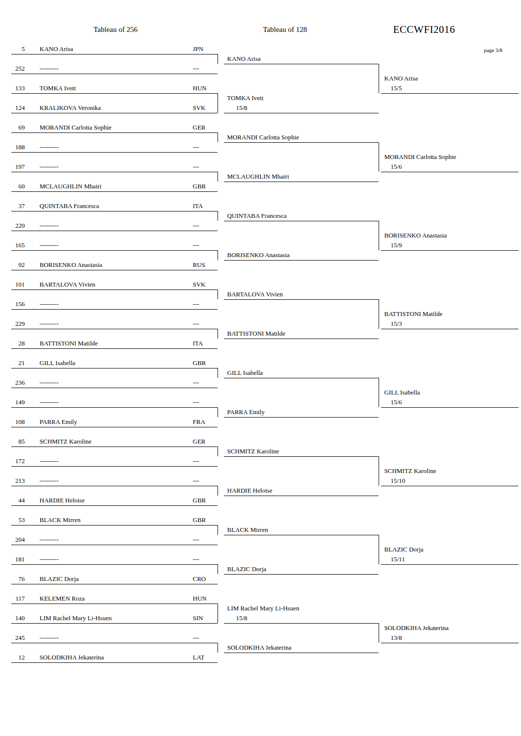Tableau of 256
Tableau of 128
ECCWFI2016
page 3/8
GROUP 1 : KANO Arisa
5
KANO Arisa
JPN
252
---------
---
133
TOMKA Ivett
HUN
124
KRALIKOVA Veronika
SVK
KANO Arisa
TOMKA Ivett
15/8
KANO Arisa
15/5
GROUP 2 : MORANDI
69
MORANDI Carlotta Sophie
GER
188
---------
---
197
---------
---
60
MCLAUGHLIN Mhairi
GBR
MORANDI Carlotta Sophie
MCLAUGHLIN Mhairi
MORANDI Carlotta Sophie
15/6
37
QUINTABA Francesca
ITA
220
---------
---
165
---------
---
92
BORISENKO Anastasia
RUS
QUINTABA Francesca
BORISENKO Anastasia
BORISENKO Anastasia
15/9
101
BARTALOVA Vivien
SVK
156
---------
---
229
---------
---
28
BATTISTONI Matilde
ITA
BARTALOVA Vivien
BATTISTONI Matilde
BATTISTONI Matilde
15/3
GROUP 5 : GILL / PARRA
21
GILL Isabella
GBR
236
---------
---
149
---------
---
108
PARRA Emily
FRA
GILL Isabella
PARRA Emily
GILL Isabella
15/6
GROUP 6 : SCHMITZ / HARDIE
85
SCHMITZ Karoline
GER
172
---------
---
213
---------
---
44
HARDIE Heloise
GBR
SCHMITZ Karoline
HARDIE Heloise
SCHMITZ Karoline
15/10
GROUP 7 : BLACK / BLAZIC
53
BLACK Mirren
GBR
204
---------
---
181
---------
---
76
BLAZIC Dorja
CRO
BLACK Mirren
BLAZIC Dorja
BLAZIC Dorja
15/11
117
KELEMEN Roza
HUN
140
LIM Rachel Mary Li-Hsuen
SIN
245
---------
---
12
SOLODKIHA Jekaterina
LAT
LIM Rachel Mary Li-Hsuen
15/8
SOLODKIHA Jekaterina
SOLODKIHA Jekaterina
13/8